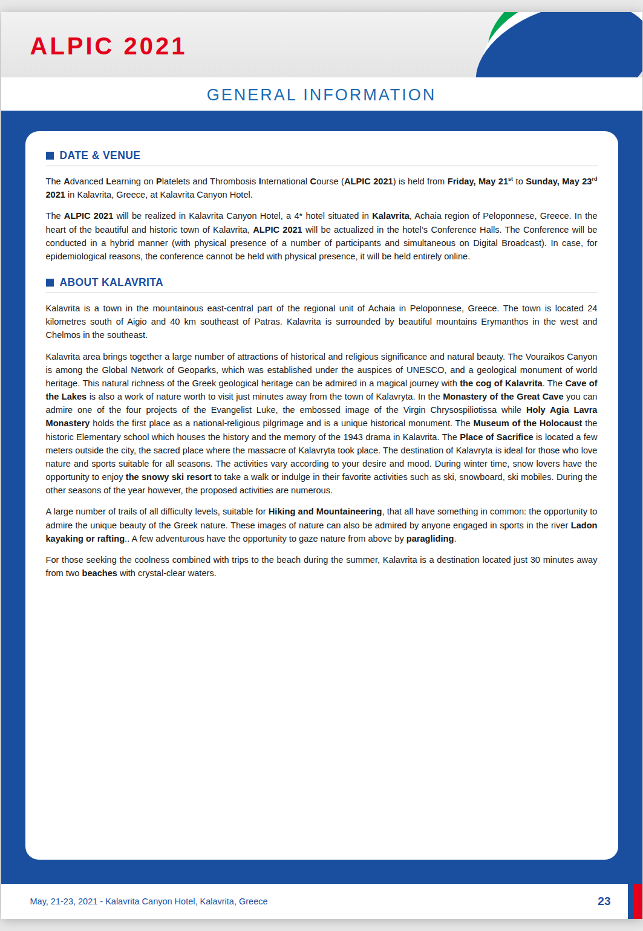ALPIC 2021
GENERAL INFORMATION
DATE & VENUE
The Advanced Learning on Platelets and Thrombosis International Course (ALPIC 2021) is held from Friday, May 21st to Sunday, May 23rd 2021 in Kalavrita, Greece, at Kalavrita Canyon Hotel.
The ALPIC 2021 will be realized in Kalavrita Canyon Hotel, a 4* hotel situated in Kalavrita, Achaia region of Peloponnese, Greece. In the heart of the beautiful and historic town of Kalavrita, ALPIC 2021 will be actualized in the hotel’s Conference Halls. The Conference will be conducted in a hybrid manner (with physical presence of a number of participants and simultaneous on Digital Broadcast). In case, for epidemiological reasons, the conference cannot be held with physical presence, it will be held entirely online.
ABOUT KALAVRITA
Kalavrita is a town in the mountainous east-central part of the regional unit of Achaia in Peloponnese, Greece. The town is located 24 kilometres south of Aigio and 40 km southeast of Patras. Kalavrita is surrounded by beautiful mountains Erymanthos in the west and Chelmos in the southeast.
Kalavrita area brings together a large number of attractions of historical and religious significance and natural beauty. The Vouraikos Canyon is among the Global Network of Geoparks, which was established under the auspices of UNESCO, and a geological monument of world heritage. This natural richness of the Greek geological heritage can be admired in a magical journey with the cog of Kalavrita. The Cave of the Lakes is also a work of nature worth to visit just minutes away from the town of Kalavryta. In the Monastery of the Great Cave you can admire one of the four projects of the Evangelist Luke, the embossed image of the Virgin Chrysospiliotissa while Holy Agia Lavra Monastery holds the first place as a national-religious pilgrimage and is a unique historical monument. The Museum of the Holocaust the historic Elementary school which houses the history and the memory of the 1943 drama in Kalavrita. The Place of Sacrifice is located a few meters outside the city, the sacred place where the massacre of Kalavryta took place. The destination of Kalavryta is ideal for those who love nature and sports suitable for all seasons. The activities vary according to your desire and mood. During winter time, snow lovers have the opportunity to enjoy the snowy ski resort to take a walk or indulge in their favorite activities such as ski, snowboard, ski mobiles. During the other seasons of the year however, the proposed activities are numerous.
A large number of trails of all difficulty levels, suitable for Hiking and Mountaineering, that all have something in common: the opportunity to admire the unique beauty of the Greek nature. These images of nature can also be admired by anyone engaged in sports in the river Ladon kayaking or rafting.. A few adventurous have the opportunity to gaze nature from above by paragliding.
For those seeking the coolness combined with trips to the beach during the summer, Kalavrita is a destination located just 30 minutes away from two beaches with crystal-clear waters.
May, 21-23, 2021 - Kalavrita Canyon Hotel, Kalavrita, Greece 23